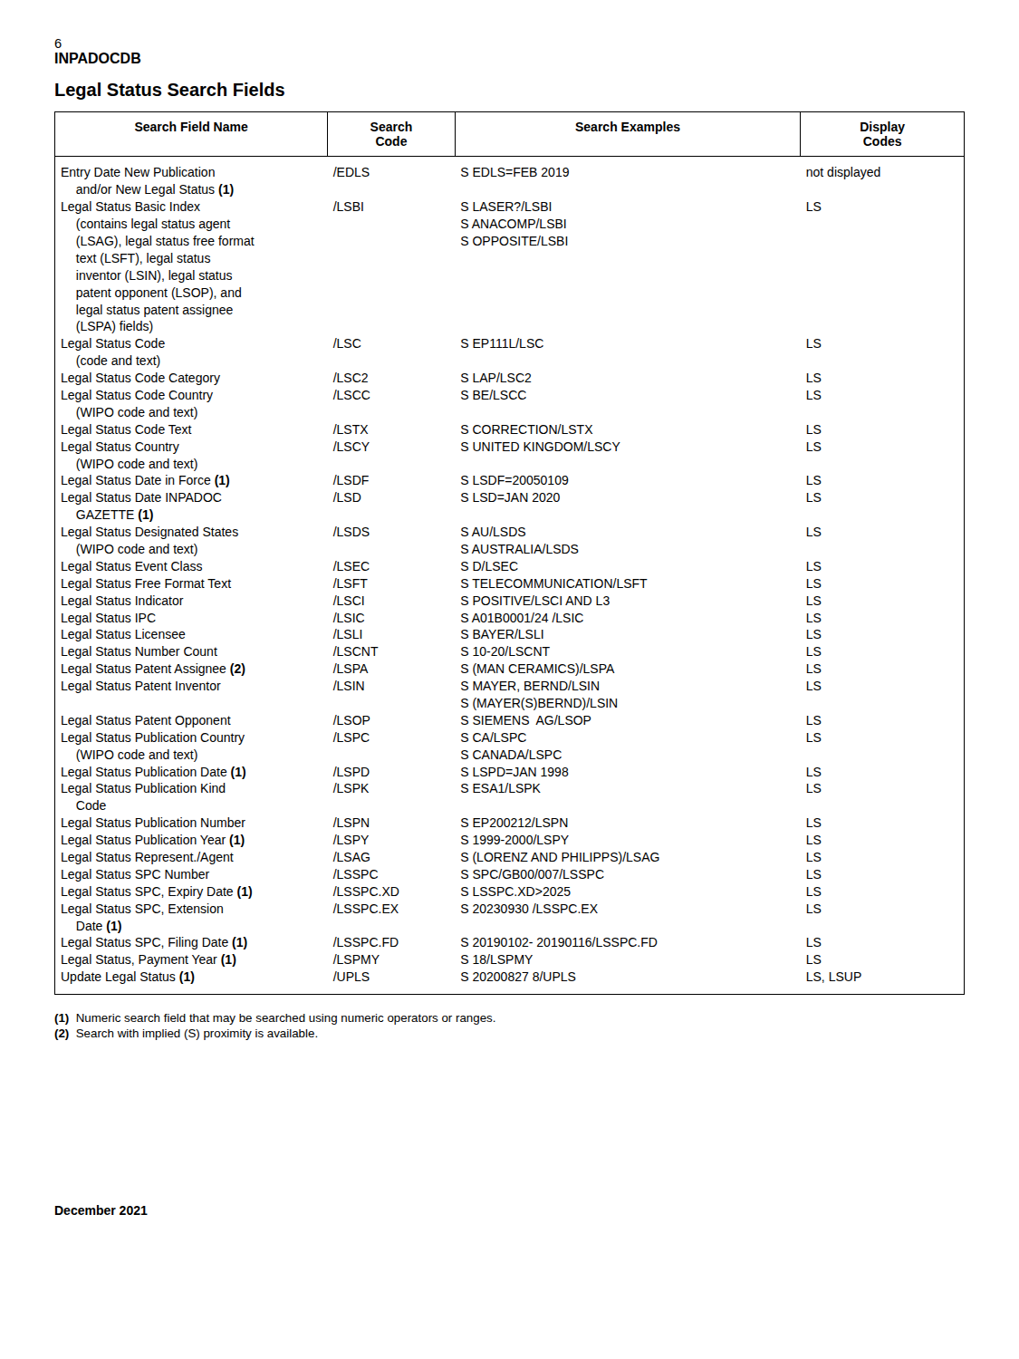6
INPADOCDB
Legal Status Search Fields
| Search Field Name | Search Code | Search Examples | Display Codes |
| --- | --- | --- | --- |
| Entry Date New Publication and/or New Legal Status (1) | /EDLS | S EDLS=FEB 2019 | not displayed |
| Legal Status Basic Index (contains legal status agent (LSAG), legal status free format text (LSFT), legal status inventor (LSIN), legal status patent opponent (LSOP), and legal status patent assignee (LSPA) fields) | /LSBI | S LASER?/LSBI S ANACOMP/LSBI S OPPOSITE/LSBI | LS |
| Legal Status Code (code and text) | /LSC | S EP111L/LSC | LS |
| Legal Status Code Category | /LSC2 | S LAP/LSC2 | LS |
| Legal Status Code Country (WIPO code and text) | /LSCC | S BE/LSCC | LS |
| Legal Status Code Text | /LSTX | S CORRECTION/LSTX | LS |
| Legal Status Country (WIPO code and text) | /LSCY | S UNITED KINGDOM/LSCY | LS |
| Legal Status Date in Force (1) | /LSDF | S LSDF=20050109 | LS |
| Legal Status Date INPADOC GAZETTE (1) | /LSD | S LSD=JAN 2020 | LS |
| Legal Status Designated States (WIPO code and text) | /LSDS | S AU/LSDS S AUSTRALIA/LSDS | LS |
| Legal Status Event Class | /LSEC | S D/LSEC | LS |
| Legal Status Free Format Text | /LSFT | S TELECOMMUNICATION/LSFT | LS |
| Legal Status Indicator | /LSCI | S POSITIVE/LSCI AND L3 | LS |
| Legal Status IPC | /LSIC | S A01B0001/24 /LSIC | LS |
| Legal Status Licensee | /LSLI | S BAYER/LSLI | LS |
| Legal Status Number Count | /LSCNT | S 10-20/LSCNT | LS |
| Legal Status Patent Assignee (2) | /LSPA | S (MAN CERAMICS)/LSPA | LS |
| Legal Status Patent Inventor | /LSIN | S MAYER, BERND/LSIN S (MAYER(S)BERND)/LSIN | LS |
| Legal Status Patent Opponent | /LSOP | S SIEMENS AG/LSOP | LS |
| Legal Status Publication Country (WIPO code and text) | /LSPC | S CA/LSPC S CANADA/LSPC | LS |
| Legal Status Publication Date (1) | /LSPD | S LSPD=JAN 1998 | LS |
| Legal Status Publication Kind Code | /LSPK | S ESA1/LSPK | LS |
| Legal Status Publication Number | /LSPN | S EP200212/LSPN | LS |
| Legal Status Publication Year (1) | /LSPY | S 1999-2000/LSPY | LS |
| Legal Status Represent./Agent | /LSAG | S (LORENZ AND PHILIPPS)/LSAG | LS |
| Legal Status SPC Number | /LSSPC | S SPC/GB00/007/LSSPC | LS |
| Legal Status SPC, Expiry Date (1) | /LSSPC.XD | S LSSPC.XD>2025 | LS |
| Legal Status SPC, Extension Date (1) | /LSSPC.EX | S 20230930 /LSSPC.EX | LS |
| Legal Status SPC, Filing Date (1) | /LSSPC.FD | S 20190102- 20190116/LSSPC.FD | LS |
| Legal Status, Payment Year (1) | /LSPMY | S 18/LSPMY | LS |
| Update Legal Status (1) | /UPLS | S 20200827 8/UPLS | LS, LSUP |
(1) Numeric search field that may be searched using numeric operators or ranges.
(2) Search with implied (S) proximity is available.
December 2021